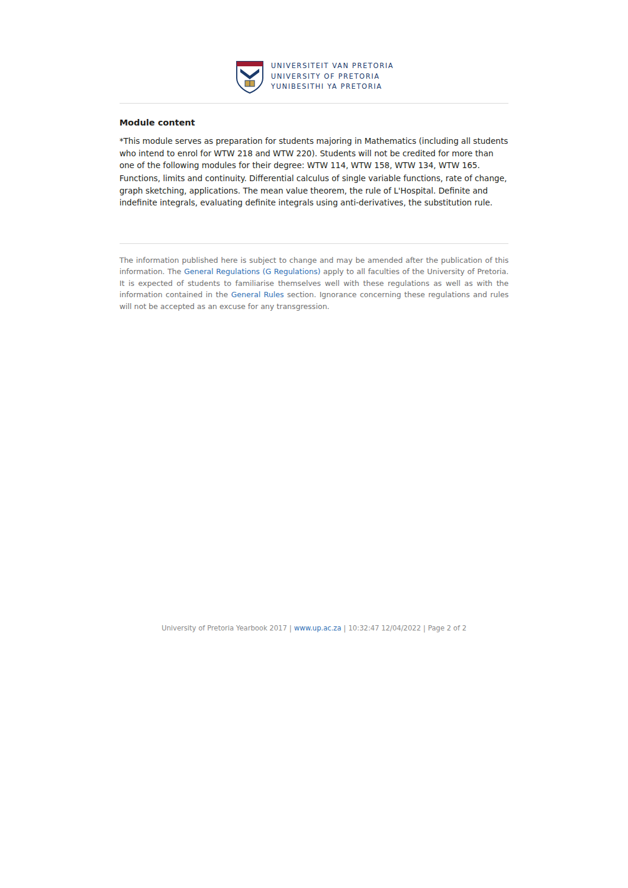Universiteit van Pretoria
University of Pretoria
Yunibesithi ya Pretoria
Module content
*This module serves as preparation for students majoring in Mathematics (including all students who intend to enrol for WTW 218 and WTW 220). Students will not be credited for more than one of the following modules for their degree: WTW 114, WTW 158, WTW 134, WTW 165.
Functions, limits and continuity. Differential calculus of single variable functions, rate of change, graph sketching, applications. The mean value theorem, the rule of L'Hospital. Definite and indefinite integrals, evaluating definite integrals using anti-derivatives, the substitution rule.
The information published here is subject to change and may be amended after the publication of this information. The General Regulations (G Regulations) apply to all faculties of the University of Pretoria. It is expected of students to familiarise themselves well with these regulations as well as with the information contained in the General Rules section. Ignorance concerning these regulations and rules will not be accepted as an excuse for any transgression.
University of Pretoria Yearbook 2017|www.up.ac.za|10:32:47 12/04/2022|Page 2 of 2